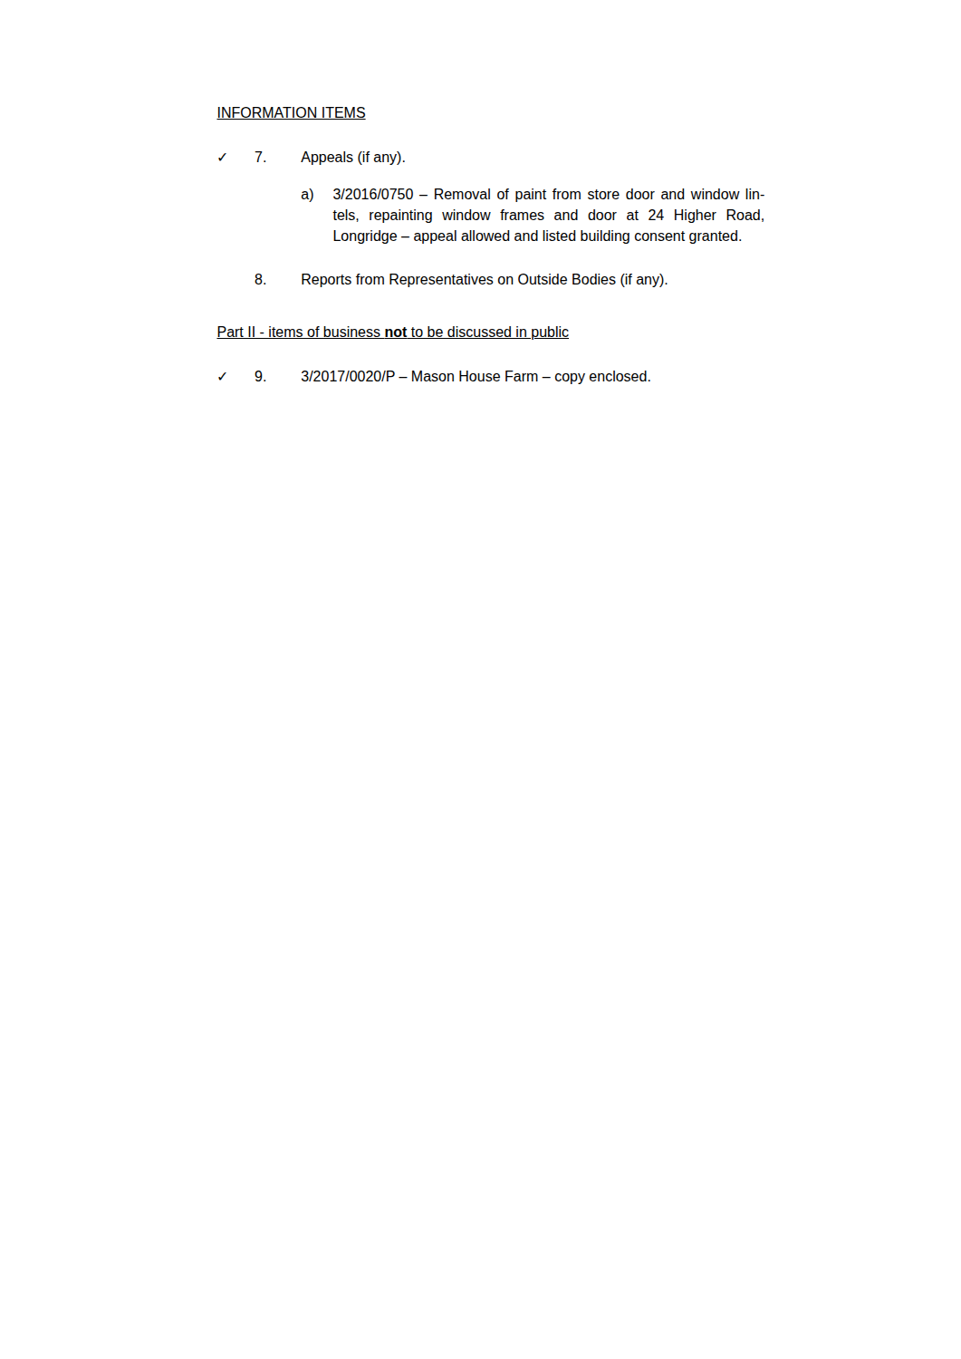INFORMATION ITEMS
✓
7.
Appeals (if any).
a)
3/2016/0750 – Removal of paint from store door and window lintels, repainting window frames and door at 24 Higher Road, Longridge – appeal allowed and listed building consent granted.
8.
Reports from Representatives on Outside Bodies (if any).
Part II - items of business not to be discussed in public
✓
9.
3/2017/0020/P – Mason House Farm – copy enclosed.